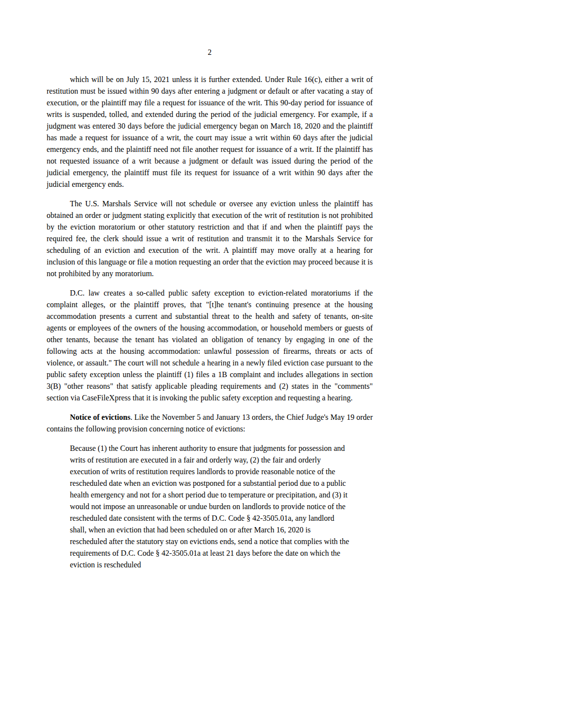2
which will be on July 15, 2021 unless it is further extended. Under Rule 16(c), either a writ of restitution must be issued within 90 days after entering a judgment or default or after vacating a stay of execution, or the plaintiff may file a request for issuance of the writ. This 90-day period for issuance of writs is suspended, tolled, and extended during the period of the judicial emergency. For example, if a judgment was entered 30 days before the judicial emergency began on March 18, 2020 and the plaintiff has made a request for issuance of a writ, the court may issue a writ within 60 days after the judicial emergency ends, and the plaintiff need not file another request for issuance of a writ. If the plaintiff has not requested issuance of a writ because a judgment or default was issued during the period of the judicial emergency, the plaintiff must file its request for issuance of a writ within 90 days after the judicial emergency ends.
The U.S. Marshals Service will not schedule or oversee any eviction unless the plaintiff has obtained an order or judgment stating explicitly that execution of the writ of restitution is not prohibited by the eviction moratorium or other statutory restriction and that if and when the plaintiff pays the required fee, the clerk should issue a writ of restitution and transmit it to the Marshals Service for scheduling of an eviction and execution of the writ. A plaintiff may move orally at a hearing for inclusion of this language or file a motion requesting an order that the eviction may proceed because it is not prohibited by any moratorium.
D.C. law creates a so-called public safety exception to eviction-related moratoriums if the complaint alleges, or the plaintiff proves, that "[t]he tenant's continuing presence at the housing accommodation presents a current and substantial threat to the health and safety of tenants, on-site agents or employees of the owners of the housing accommodation, or household members or guests of other tenants, because the tenant has violated an obligation of tenancy by engaging in one of the following acts at the housing accommodation: unlawful possession of firearms, threats or acts of violence, or assault." The court will not schedule a hearing in a newly filed eviction case pursuant to the public safety exception unless the plaintiff (1) files a 1B complaint and includes allegations in section 3(B) "other reasons" that satisfy applicable pleading requirements and (2) states in the "comments" section via CaseFileXpress that it is invoking the public safety exception and requesting a hearing.
Notice of evictions. Like the November 5 and January 13 orders, the Chief Judge's May 19 order contains the following provision concerning notice of evictions:
Because (1) the Court has inherent authority to ensure that judgments for possession and writs of restitution are executed in a fair and orderly way, (2) the fair and orderly execution of writs of restitution requires landlords to provide reasonable notice of the rescheduled date when an eviction was postponed for a substantial period due to a public health emergency and not for a short period due to temperature or precipitation, and (3) it would not impose an unreasonable or undue burden on landlords to provide notice of the rescheduled date consistent with the terms of D.C. Code § 42-3505.01a, any landlord shall, when an eviction that had been scheduled on or after March 16, 2020 is rescheduled after the statutory stay on evictions ends, send a notice that complies with the requirements of D.C. Code § 42-3505.01a at least 21 days before the date on which the eviction is rescheduled